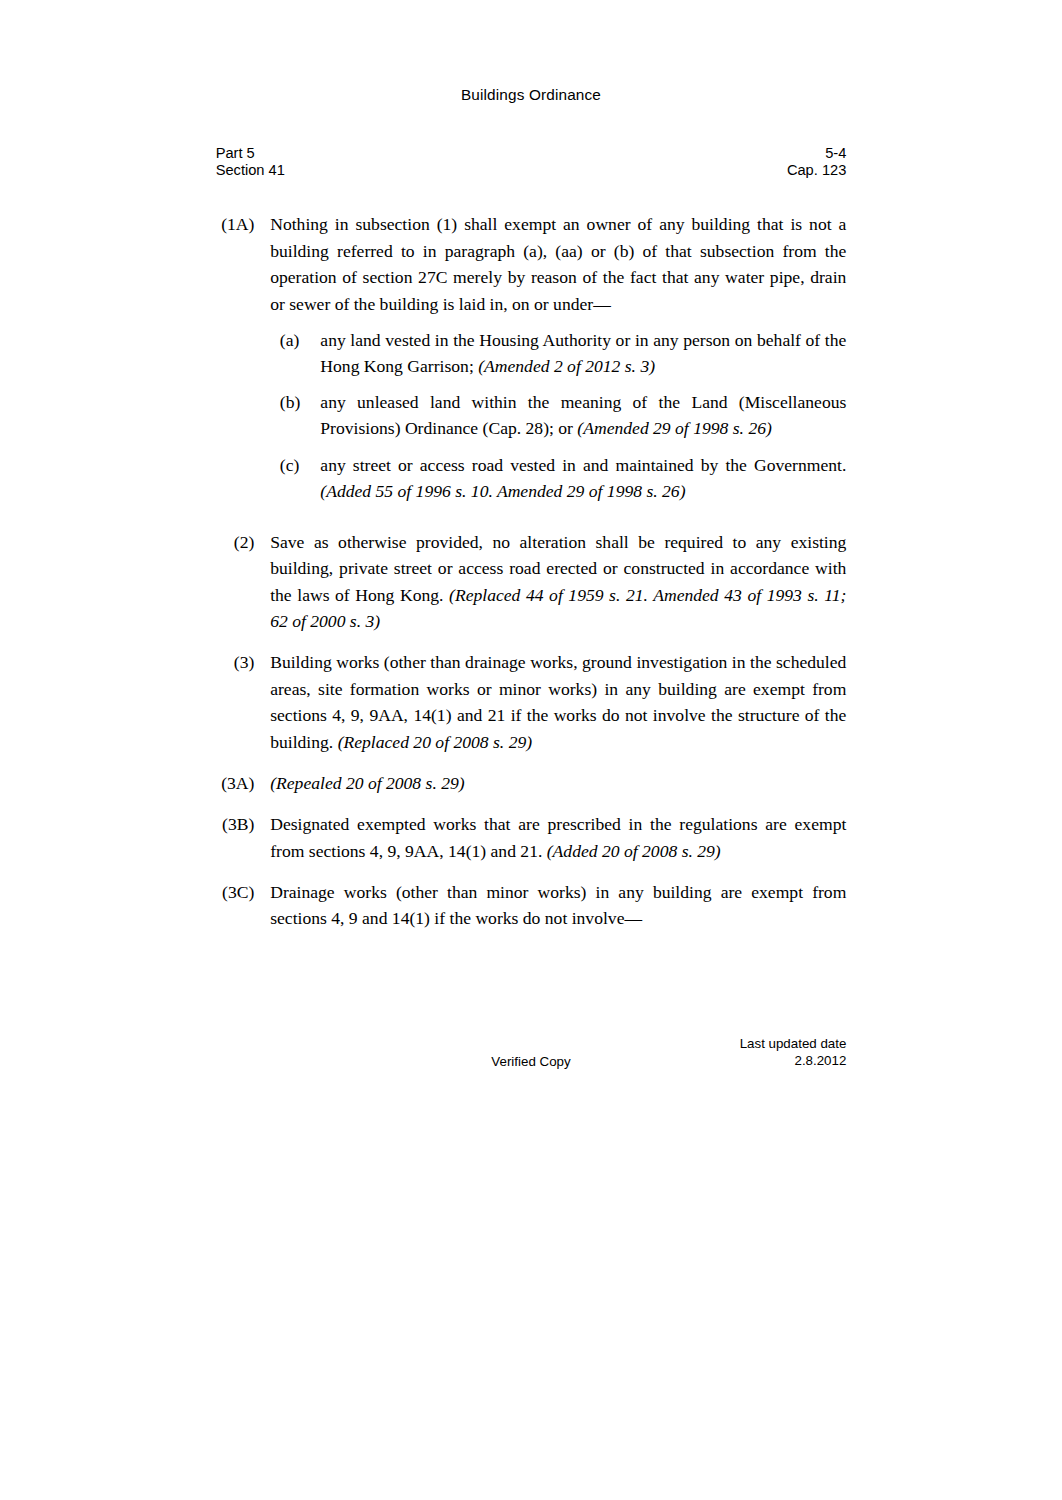Buildings Ordinance
| Part 5 | 5-4 |
| Section 41 | Cap. 123 |
(1A)
Nothing in subsection (1) shall exempt an owner of any building that is not a building referred to in paragraph (a), (aa) or (b) of that subsection from the operation of section 27C merely by reason of the fact that any water pipe, drain or sewer of the building is laid in, on or under—
(a)
any land vested in the Housing Authority or in any person on behalf of the Hong Kong Garrison; (Amended 2 of 2012 s. 3)
(b)
any unleased land within the meaning of the Land (Miscellaneous Provisions) Ordinance (Cap. 28); or (Amended 29 of 1998 s. 26)
(c)
any street or access road vested in and maintained by the Government. (Added 55 of 1996 s. 10. Amended 29 of 1998 s. 26)
(2)
Save as otherwise provided, no alteration shall be required to any existing building, private street or access road erected or constructed in accordance with the laws of Hong Kong. (Replaced 44 of 1959 s. 21. Amended 43 of 1993 s. 11; 62 of 2000 s. 3)
(3)
Building works (other than drainage works, ground investigation in the scheduled areas, site formation works or minor works) in any building are exempt from sections 4, 9, 9AA, 14(1) and 21 if the works do not involve the structure of the building. (Replaced 20 of 2008 s. 29)
(3A)
(Repealed 20 of 2008 s. 29)
(3B)
Designated exempted works that are prescribed in the regulations are exempt from sections 4, 9, 9AA, 14(1) and 21. (Added 20 of 2008 s. 29)
(3C)
Drainage works (other than minor works) in any building are exempt from sections 4, 9 and 14(1) if the works do not involve—
| | Verified Copy | Last updated date 2.8.2012 |